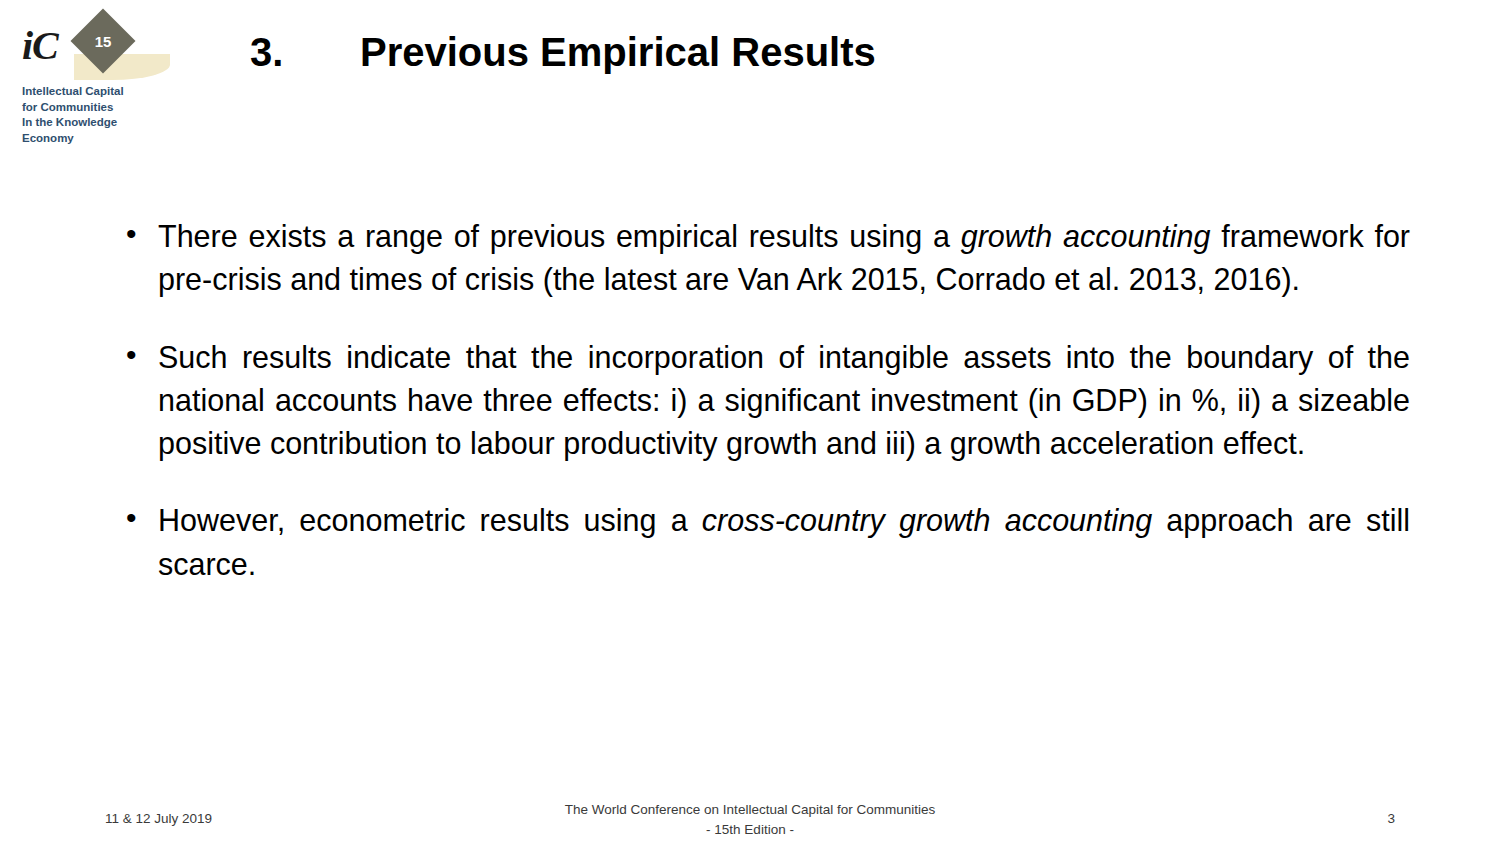iC
15
Intellectual Capital
for Communities
In the Knowledge
Economy
3. Previous Empirical Results
There exists a range of previous empirical results using a growth accounting framework for pre-crisis and times of crisis (the latest are Van Ark 2015, Corrado et al. 2013, 2016).
Such results indicate that the incorporation of intangible assets into the boundary of the national accounts have three effects: i) a significant investment (in GDP) in %, ii) a sizeable positive contribution to labour productivity growth and iii) a growth acceleration effect.
However, econometric results using a cross-country growth accounting approach are still scarce.
11 & 12 July 2019
The World Conference on Intellectual Capital for Communities
- 15th Edition -
3